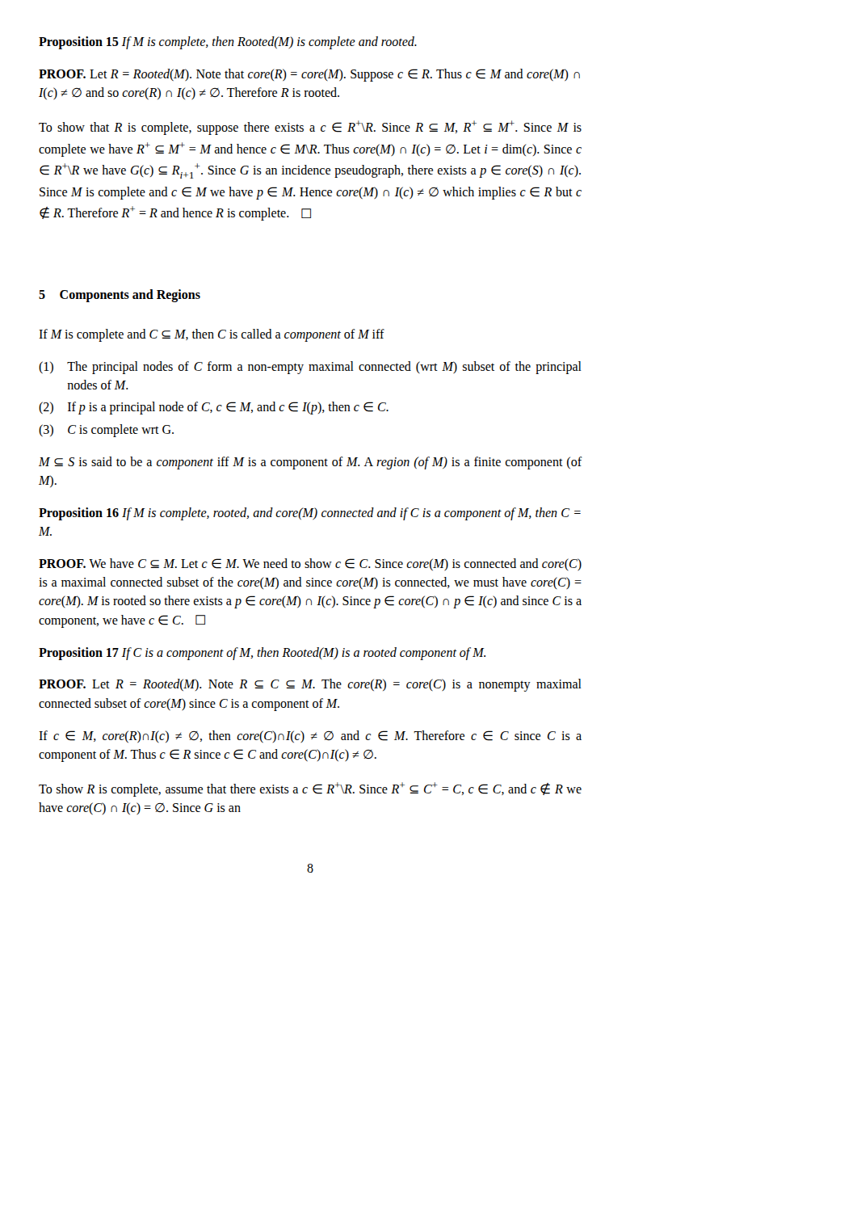Proposition 15 If M is complete, then Rooted(M) is complete and rooted.
PROOF. Let R = Rooted(M). Note that core(R) = core(M). Suppose c ∈ R. Thus c ∈ M and core(M) ∩ I(c) ≠ ∅ and so core(R) ∩ I(c) ≠ ∅. Therefore R is rooted.
To show that R is complete, suppose there exists a c ∈ R+\R. Since R ⊆ M, R+ ⊆ M+. Since M is complete we have R+ ⊆ M+ = M and hence c ∈ M\R. Thus core(M) ∩ I(c) = ∅. Let i = dim(c). Since c ∈ R+\R we have G(c) ⊆ Ri+1+. Since G is an incidence pseudograph, there exists a p ∈ core(S) ∩ I(c). Since M is complete and c ∈ M we have p ∈ M. Hence core(M) ∩ I(c) ≠ ∅ which implies c ∈ R but c ∉ R. Therefore R+ = R and hence R is complete. ☐
5 Components and Regions
If M is complete and C ⊆ M, then C is called a component of M iff
(1) The principal nodes of C form a non-empty maximal connected (wrt M) subset of the principal nodes of M.
(2) If p is a principal node of C, c ∈ M, and c ∈ I(p), then c ∈ C.
(3) C is complete wrt G.
M ⊆ S is said to be a component iff M is a component of M. A region (of M) is a finite component (of M).
Proposition 16 If M is complete, rooted, and core(M) connected and if C is a component of M, then C = M.
PROOF. We have C ⊆ M. Let c ∈ M. We need to show c ∈ C. Since core(M) is connected and core(C) is a maximal connected subset of the core(M) and since core(M) is connected, we must have core(C) = core(M). M is rooted so there exists a p ∈ core(M) ∩ I(c). Since p ∈ core(C) ∩ p ∈ I(c) and since C is a component, we have c ∈ C. ☐
Proposition 17 If C is a component of M, then Rooted(M) is a rooted component of M.
PROOF. Let R = Rooted(M). Note R ⊆ C ⊆ M. The core(R) = core(C) is a nonempty maximal connected subset of core(M) since C is a component of M.
If c ∈ M, core(R)∩I(c) ≠ ∅, then core(C)∩I(c) ≠ ∅ and c ∈ M. Therefore c ∈ C since C is a component of M. Thus c ∈ R since c ∈ C and core(C)∩I(c) ≠ ∅.
To show R is complete, assume that there exists a c ∈ R+\R. Since R+ ⊆ C+ = C, c ∈ C, and c ∉ R we have core(C) ∩ I(c) = ∅. Since G is an
8